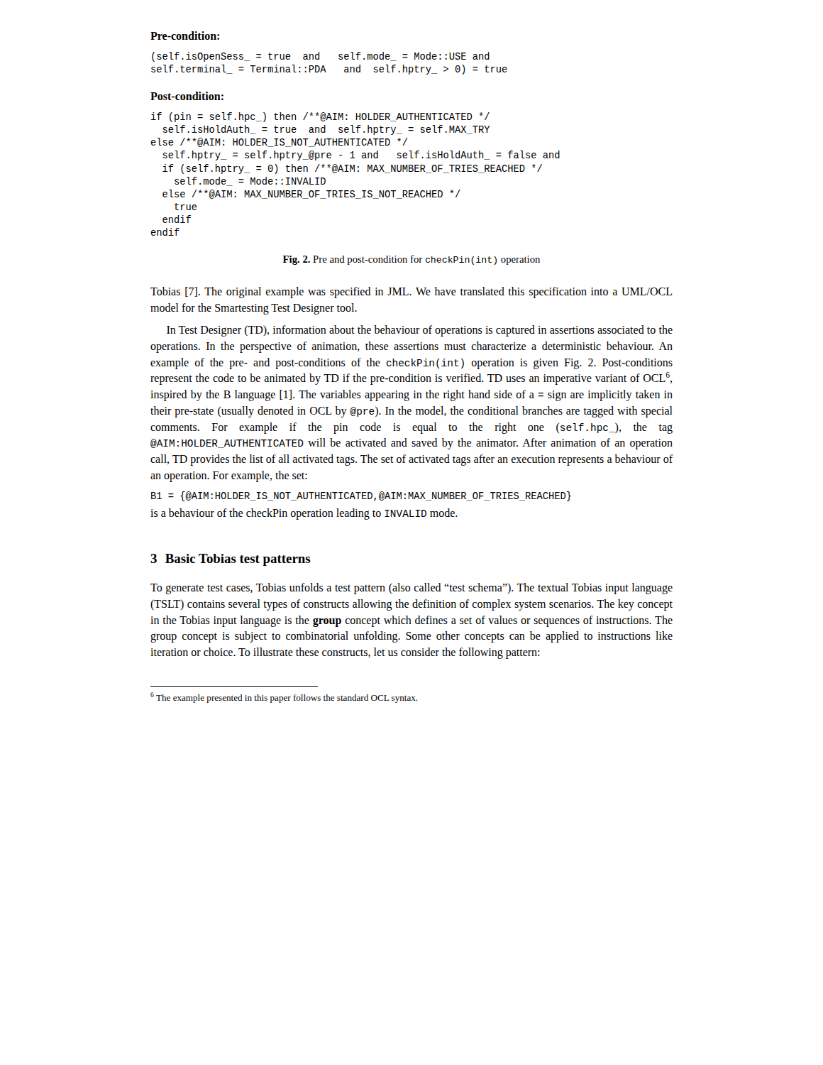Pre-condition:
(self.isOpenSess_ = true  and   self.mode_ = Mode::USE and
self.terminal_ = Terminal::PDA   and  self.hptry_ > 0) = true
Post-condition:
if (pin = self.hpc_) then /**@AIM: HOLDER_AUTHENTICATED */
  self.isHoldAuth_ = true  and  self.hptry_ = self.MAX_TRY
else /**@AIM: HOLDER_IS_NOT_AUTHENTICATED */
  self.hptry_ = self.hptry_@pre - 1 and   self.isHoldAuth_ = false and
  if (self.hptry_ = 0) then /**@AIM: MAX_NUMBER_OF_TRIES_REACHED */
    self.mode_ = Mode::INVALID
  else /**@AIM: MAX_NUMBER_OF_TRIES_IS_NOT_REACHED */
    true
  endif
endif
Fig. 2. Pre and post-condition for checkPin(int) operation
Tobias [7]. The original example was specified in JML. We have translated this specification into a UML/OCL model for the Smartesting Test Designer tool.
In Test Designer (TD), information about the behaviour of operations is captured in assertions associated to the operations. In the perspective of animation, these assertions must characterize a deterministic behaviour. An example of the pre- and post-conditions of the checkPin(int) operation is given Fig. 2. Post-conditions represent the code to be animated by TD if the pre-condition is verified. TD uses an imperative variant of OCL6, inspired by the B language [1]. The variables appearing in the right hand side of a = sign are implicitly taken in their pre-state (usually denoted in OCL by @pre). In the model, the conditional branches are tagged with special comments. For example if the pin code is equal to the right one (self.hpc_), the tag @AIM:HOLDER_AUTHENTICATED will be activated and saved by the animator. After animation of an operation call, TD provides the list of all activated tags. The set of activated tags after an execution represents a behaviour of an operation. For example, the set:
B1 = {@AIM:HOLDER_IS_NOT_AUTHENTICATED,@AIM:MAX_NUMBER_OF_TRIES_REACHED}
is a behaviour of the checkPin operation leading to INVALID mode.
3 Basic Tobias test patterns
To generate test cases, Tobias unfolds a test pattern (also called “test schema”). The textual Tobias input language (TSLT) contains several types of constructs allowing the definition of complex system scenarios. The key concept in the Tobias input language is the group concept which defines a set of values or sequences of instructions. The group concept is subject to combinatorial unfolding. Some other concepts can be applied to instructions like iteration or choice. To illustrate these constructs, let us consider the following pattern:
6The example presented in this paper follows the standard OCL syntax.